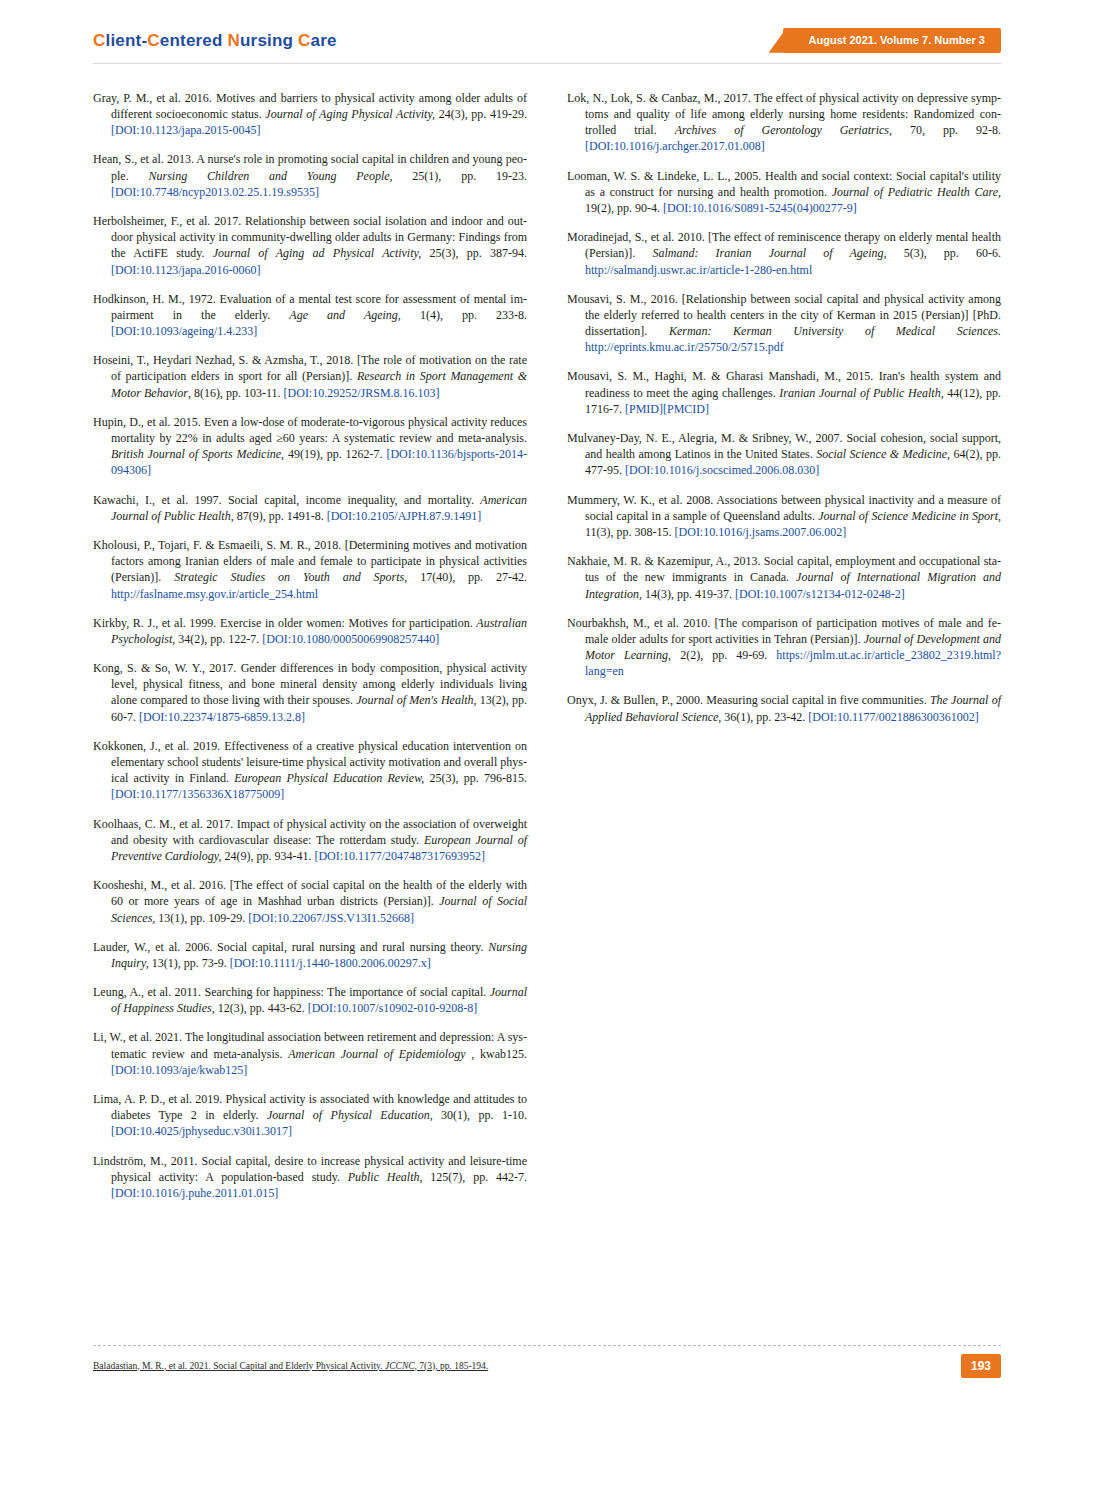Client-Centered Nursing Care
August 2021. Volume 7. Number 3
Gray, P. M., et al. 2016. Motives and barriers to physical activity among older adults of different socioeconomic status. Journal of Aging Physical Activity, 24(3), pp. 419-29. [DOI:10.1123/japa.2015-0045]
Hean, S., et al. 2013. A nurse's role in promoting social capital in children and young people. Nursing Children and Young People, 25(1), pp. 19-23. [DOI:10.7748/ncyp2013.02.25.1.19.s9535]
Herbolsheimer, F., et al. 2017. Relationship between social isolation and indoor and outdoor physical activity in community-dwelling older adults in Germany: Findings from the ActiFE study. Journal of Aging ad Physical Activity, 25(3), pp. 387-94. [DOI:10.1123/japa.2016-0060]
Hodkinson, H. M., 1972. Evaluation of a mental test score for assessment of mental impairment in the elderly. Age and Ageing, 1(4), pp. 233-8. [DOI:10.1093/ageing/1.4.233]
Hoseini, T., Heydari Nezhad, S. & Azmsha, T., 2018. [The role of motivation on the rate of participation elders in sport for all (Persian)]. Research in Sport Management & Motor Behavior, 8(16), pp. 103-11. [DOI:10.29252/JRSM.8.16.103]
Hupin, D., et al. 2015. Even a low-dose of moderate-to-vigorous physical activity reduces mortality by 22% in adults aged ≥60 years: A systematic review and meta-analysis. British Journal of Sports Medicine, 49(19), pp. 1262-7. [DOI:10.1136/bjsports-2014-094306]
Kawachi, I., et al. 1997. Social capital, income inequality, and mortality. American Journal of Public Health, 87(9), pp. 1491-8. [DOI:10.2105/AJPH.87.9.1491]
Kholousi, P., Tojari, F. & Esmaeili, S. M. R., 2018. [Determining motives and motivation factors among Iranian elders of male and female to participate in physical activities (Persian)]. Strategic Studies on Youth and Sports, 17(40), pp. 27-42. http://faslname.msy.gov.ir/article_254.html
Kirkby, R. J., et al. 1999. Exercise in older women: Motives for participation. Australian Psychologist, 34(2), pp. 122-7. [DOI:10.1080/00050069908257440]
Kong, S. & So, W. Y., 2017. Gender differences in body composition, physical activity level, physical fitness, and bone mineral density among elderly individuals living alone compared to those living with their spouses. Journal of Men's Health, 13(2), pp. 60-7. [DOI:10.22374/1875-6859.13.2.8]
Kokkonen, J., et al. 2019. Effectiveness of a creative physical education intervention on elementary school students' leisure-time physical activity motivation and overall physical activity in Finland. European Physical Education Review, 25(3), pp. 796-815. [DOI:10.1177/1356336X18775009]
Koolhaas, C. M., et al. 2017. Impact of physical activity on the association of overweight and obesity with cardiovascular disease: The rotterdam study. European Journal of Preventive Cardiology, 24(9), pp. 934-41. [DOI:10.1177/2047487317693952]
Koosheshi, M., et al. 2016. [The effect of social capital on the health of the elderly with 60 or more years of age in Mashhad urban districts (Persian)]. Journal of Social Sciences, 13(1), pp. 109-29. [DOI:10.22067/JSS.V13I1.52668]
Lauder, W., et al. 2006. Social capital, rural nursing and rural nursing theory. Nursing Inquiry, 13(1), pp. 73-9. [DOI:10.1111/j.1440-1800.2006.00297.x]
Leung, A., et al. 2011. Searching for happiness: The importance of social capital. Journal of Happiness Studies, 12(3), pp. 443-62. [DOI:10.1007/s10902-010-9208-8]
Li, W., et al. 2021. The longitudinal association between retirement and depression: A systematic review and meta-analysis. American Journal of Epidemiology , kwab125. [DOI:10.1093/aje/kwab125]
Lima, A. P. D., et al. 2019. Physical activity is associated with knowledge and attitudes to diabetes Type 2 in elderly. Journal of Physical Education, 30(1), pp. 1-10. [DOI:10.4025/jphyseduc.v30i1.3017]
Lindström, M., 2011. Social capital, desire to increase physical activity and leisure-time physical activity: A population-based study. Public Health, 125(7), pp. 442-7. [DOI:10.1016/j.puhe.2011.01.015]
Lok, N., Lok, S. & Canbaz, M., 2017. The effect of physical activity on depressive symptoms and quality of life among elderly nursing home residents: Randomized controlled trial. Archives of Gerontology Geriatrics, 70, pp. 92-8. [DOI:10.1016/j.archger.2017.01.008]
Looman, W. S. & Lindeke, L. L., 2005. Health and social context: Social capital's utility as a construct for nursing and health promotion. Journal of Pediatric Health Care, 19(2), pp. 90-4. [DOI:10.1016/S0891-5245(04)00277-9]
Moradinejad, S., et al. 2010. [The effect of reminiscence therapy on elderly mental health (Persian)]. Salmand: Iranian Journal of Ageing, 5(3), pp. 60-6. http://salmandj.uswr.ac.ir/article-1-280-en.html
Mousavi, S. M., 2016. [Relationship between social capital and physical activity among the elderly referred to health centers in the city of Kerman in 2015 (Persian)] [PhD. dissertation]. Kerman: Kerman University of Medical Sciences. http://eprints.kmu.ac.ir/25750/2/5715.pdf
Mousavi, S. M., Haghi, M. & Gharasi Manshadi, M., 2015. Iran's health system and readiness to meet the aging challenges. Iranian Journal of Public Health, 44(12), pp. 1716-7. [PMID][PMCID]
Mulvaney-Day, N. E., Alegria, M. & Sribney, W., 2007. Social cohesion, social support, and health among Latinos in the United States. Social Science & Medicine, 64(2), pp. 477-95. [DOI:10.1016/j.socscimed.2006.08.030]
Mummery, W. K., et al. 2008. Associations between physical inactivity and a measure of social capital in a sample of Queensland adults. Journal of Science Medicine in Sport, 11(3), pp. 308-15. [DOI:10.1016/j.jsams.2007.06.002]
Nakhaie, M. R. & Kazemipur, A., 2013. Social capital, employment and occupational status of the new immigrants in Canada. Journal of International Migration and Integration, 14(3), pp. 419-37. [DOI:10.1007/s12134-012-0248-2]
Nourbakhsh, M., et al. 2010. [The comparison of participation motives of male and female older adults for sport activities in Tehran (Persian)]. Journal of Development and Motor Learning, 2(2), pp. 49-69. https://jmlm.ut.ac.ir/article_23802_2319.html?lang=en
Onyx, J. & Bullen, P., 2000. Measuring social capital in five communities. The Journal of Applied Behavioral Science, 36(1), pp. 23-42. [DOI:10.1177/0021886300361002]
Baladastian, M. R., et al. 2021. Social Capital and Elderly Physical Activity. JCCNC, 7(3), pp. 185-194.
193